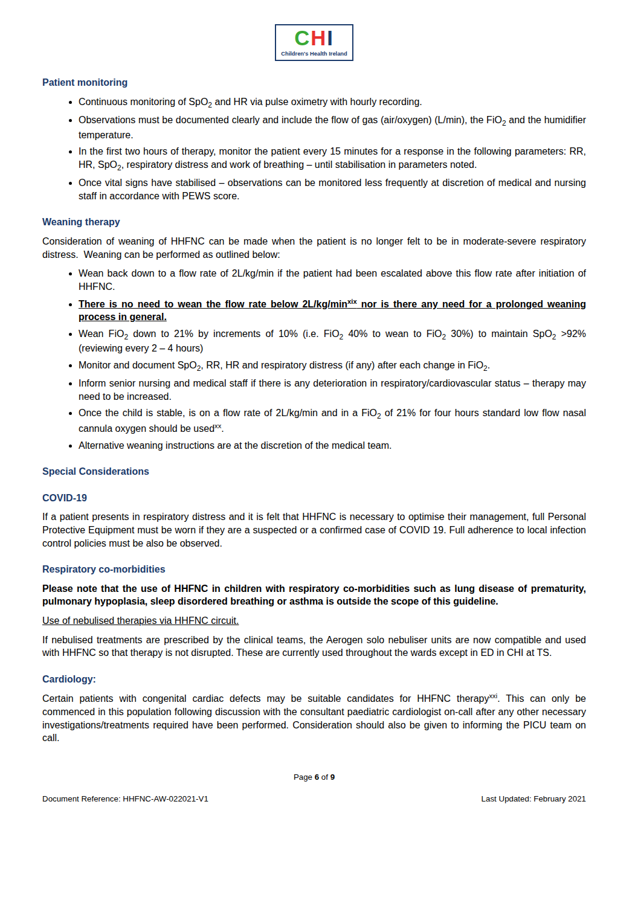CHI
Children's Health Ireland
Patient monitoring
Continuous monitoring of SpO2 and HR via pulse oximetry with hourly recording.
Observations must be documented clearly and include the flow of gas (air/oxygen) (L/min), the FiO2 and the humidifier temperature.
In the first two hours of therapy, monitor the patient every 15 minutes for a response in the following parameters: RR, HR, SpO2, respiratory distress and work of breathing – until stabilisation in parameters noted.
Once vital signs have stabilised – observations can be monitored less frequently at discretion of medical and nursing staff in accordance with PEWS score.
Weaning therapy
Consideration of weaning of HHFNC can be made when the patient is no longer felt to be in moderate-severe respiratory distress. Weaning can be performed as outlined below:
Wean back down to a flow rate of 2L/kg/min if the patient had been escalated above this flow rate after initiation of HHFNC.
There is no need to wean the flow rate below 2L/kg/minxix nor is there any need for a prolonged weaning process in general.
Wean FiO2 down to 21% by increments of 10% (i.e. FiO2 40% to wean to FiO2 30%) to maintain SpO2 >92% (reviewing every 2 – 4 hours)
Monitor and document SpO2, RR, HR and respiratory distress (if any) after each change in FiO2.
Inform senior nursing and medical staff if there is any deterioration in respiratory/cardiovascular status – therapy may need to be increased.
Once the child is stable, is on a flow rate of 2L/kg/min and in a FiO2 of 21% for four hours standard low flow nasal cannula oxygen should be usedxx.
Alternative weaning instructions are at the discretion of the medical team.
Special Considerations
COVID-19
If a patient presents in respiratory distress and it is felt that HHFNC is necessary to optimise their management, full Personal Protective Equipment must be worn if they are a suspected or a confirmed case of COVID 19. Full adherence to local infection control policies must be also be observed.
Respiratory co-morbidities
Please note that the use of HHFNC in children with respiratory co-morbidities such as lung disease of prematurity, pulmonary hypoplasia, sleep disordered breathing or asthma is outside the scope of this guideline.
Use of nebulised therapies via HHFNC circuit.
If nebulised treatments are prescribed by the clinical teams, the Aerogen solo nebuliser units are now compatible and used with HHFNC so that therapy is not disrupted. These are currently used throughout the wards except in ED in CHI at TS.
Cardiology:
Certain patients with congenital cardiac defects may be suitable candidates for HHFNC therapyxxi. This can only be commenced in this population following discussion with the consultant paediatric cardiologist on-call after any other necessary investigations/treatments required have been performed. Consideration should also be given to informing the PICU team on call.
Page 6 of 9
Document Reference: HHFNC-AW-022021-V1 Last Updated: February 2021